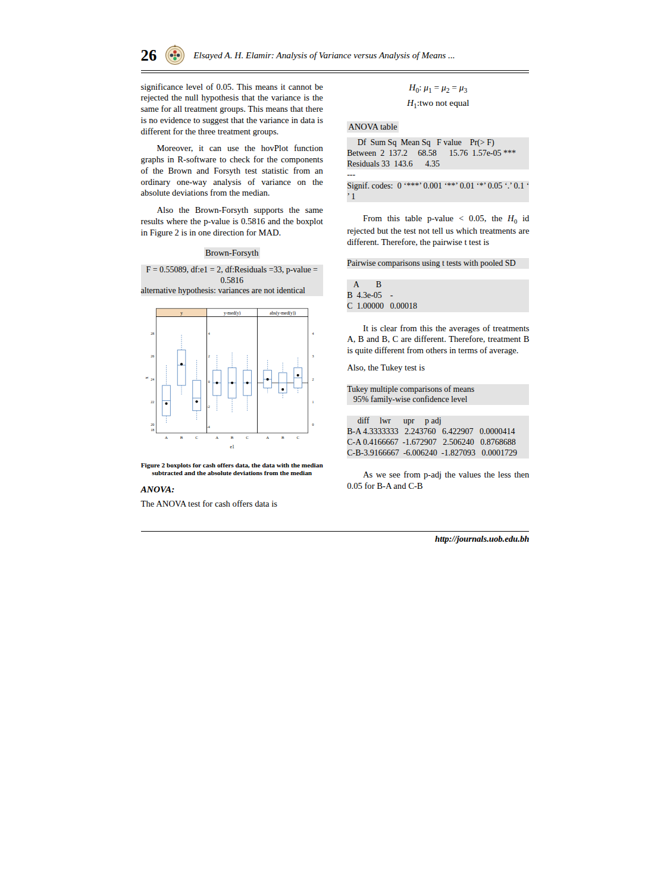26
Elsayed A. H. Elamir: Analysis of Variance versus Analysis of Means ...
significance level of 0.05. This means it cannot be rejected the null hypothesis that the variance is the same for all treatment groups. This means that there is no evidence to suggest that the variance in data is different for the three treatment groups.
Moreover, it can use the hovPlot function graphs in R-software to check for the components of the Brown and Forsyth test statistic from an ordinary one-way analysis of variance on the absolute deviations from the median.
Also the Brown-Forsyth supports the same results where the p-value is 0.5816 and the boxplot in Figure 2 is in one direction for MAD.
Brown-Forsyth
F = 0.55089, df:e1 = 2, df:Residuals =33, p-value = 0.5816
alternative hypothesis: variances are not identical
y y-med(y) abs(y-med(y)) x 28 26 24 22 20 18 4 2 0 -2 -4 4 3 2 1 0 A B C A B C A B C e1
Figure 2 boxplots for cash offers data, the data with the median subtracted and the absolute deviations from the median
ANOVA:
The ANOVA test for cash offers data is
H 0: μ 1 = μ 2 = μ 3
H 1:two not equal
ANOVA table
Df Sum Sq Mean Sq F value Pr(> F)
Between 2 137.2 68.58 15.76 1.57e-05 ***
Residuals 33 143.6 4.35
---
Signif. codes: 0 ‘***’ 0.001 ‘**’ 0.01 ‘*’ 0.05 ‘.’ 0.1 ‘ ’ 1
From this table p-value < 0.05, the H 0 id rejected but the test not tell us which treatments are different. Therefore, the pairwise t test is
Pairwise comparisons using t tests with pooled SD
A B
B 4.3e-05 -
C 1.00000 0.00018
It is clear from this the averages of treatments A, B and B, C are different. Therefore, treatment B is quite different from others in terms of average.
Also, the Tukey test is
Tukey multiple comparisons of means
95% family-wise confidence level
diff lwr upr p adj
B-A 4.3333333 2.243760 6.422907 0.0000414
C-A 0.4166667 -1.672907 2.506240 0.8768688
C-B-3.9166667 -6.006240 -1.827093 0.0001729
As we see from p-adj the values the less then 0.05 for B-A and C-B
http://journals.uob.edu.bh